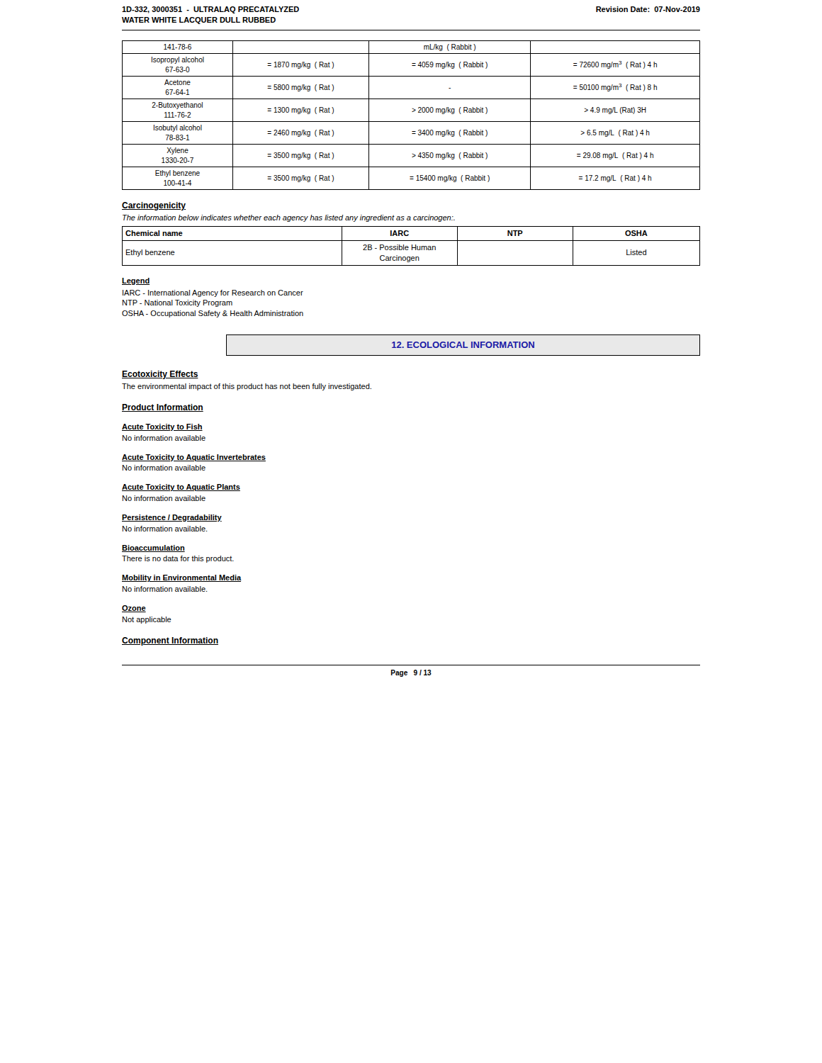1D-332, 3000351 - ULTRALAQ PRECATALYZED
WATER WHITE LACQUER DULL RUBBED
Revision Date: 07-Nov-2019
| 141-78-6 | | mL/kg ( Rabbit ) | |
| Isopropyl alcohol 67-63-0 | = 1870 mg/kg ( Rat ) | = 4059 mg/kg ( Rabbit ) | = 72600 mg/m 3 ( Rat ) 4 h |
| Acetone 67-64-1 | = 5800 mg/kg ( Rat ) | - | = 50100 mg/m 3 ( Rat ) 8 h |
| 2-Butoxyethanol 111-76-2 | = 1300 mg/kg ( Rat ) | > 2000 mg/kg ( Rabbit ) | > 4.9 mg/L (Rat) 3H |
| Isobutyl alcohol 78-83-1 | = 2460 mg/kg ( Rat ) | = 3400 mg/kg ( Rabbit ) | > 6.5 mg/L ( Rat ) 4 h |
| Xylene 1330-20-7 | = 3500 mg/kg ( Rat ) | > 4350 mg/kg ( Rabbit ) | = 29.08 mg/L ( Rat ) 4 h |
| Ethyl benzene 100-41-4 | = 3500 mg/kg ( Rat ) | = 15400 mg/kg ( Rabbit ) | = 17.2 mg/L ( Rat ) 4 h |
Carcinogenicity
The information below indicates whether each agency has listed any ingredient as a carcinogen:.
| Chemical name | IARC | NTP | OSHA |
| --- | --- | --- | --- |
| Ethyl benzene | 2B - Possible Human Carcinogen | | Listed |
Legend
IARC - International Agency for Research on Cancer
NTP - National Toxicity Program
OSHA - Occupational Safety & Health Administration
12. ECOLOGICAL INFORMATION
Ecotoxicity Effects
The environmental impact of this product has not been fully investigated.
Product Information
Acute Toxicity to Fish
No information available
Acute Toxicity to Aquatic Invertebrates
No information available
Acute Toxicity to Aquatic Plants
No information available
Persistence / Degradability
No information available.
Bioaccumulation
There is no data for this product.
Mobility in Environmental Media
No information available.
Ozone
Not applicable
Component Information
Page 9 / 13